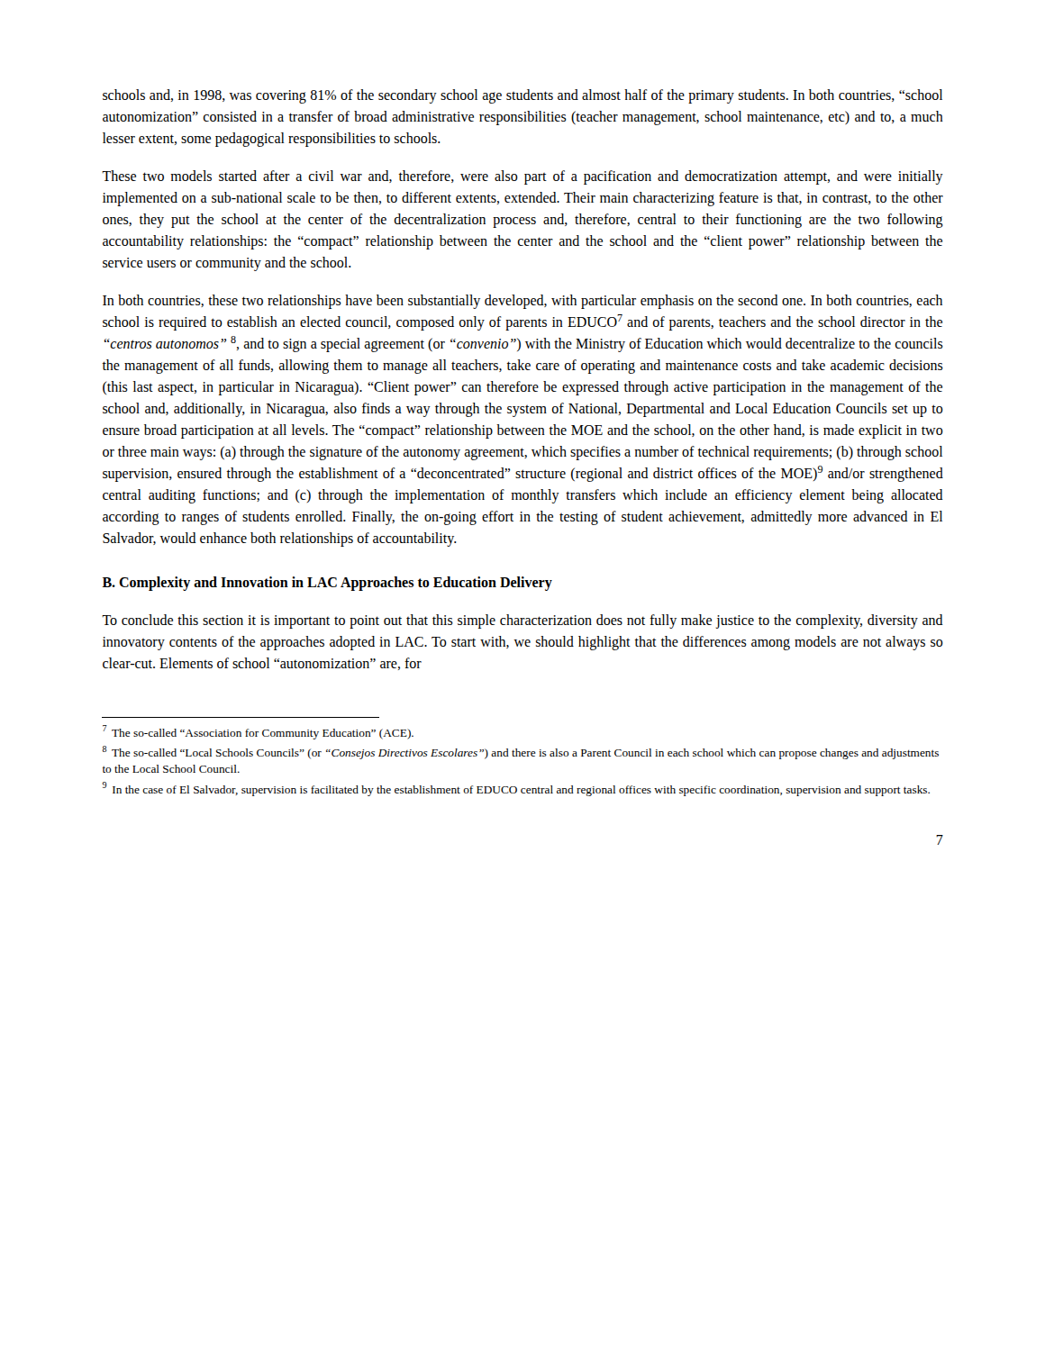schools and, in 1998, was covering 81% of the secondary school age students and almost half of the primary students. In both countries, “school autonomization” consisted in a transfer of broad administrative responsibilities (teacher management, school maintenance, etc) and to, a much lesser extent, some pedagogical responsibilities to schools.
These two models started after a civil war and, therefore, were also part of a pacification and democratization attempt, and were initially implemented on a sub-national scale to be then, to different extents, extended. Their main characterizing feature is that, in contrast, to the other ones, they put the school at the center of the decentralization process and, therefore, central to their functioning are the two following accountability relationships: the “compact” relationship between the center and the school and the “client power” relationship between the service users or community and the school.
In both countries, these two relationships have been substantially developed, with particular emphasis on the second one. In both countries, each school is required to establish an elected council, composed only of parents in EDUCO7 and of parents, teachers and the school director in the “centros autonomos” 8, and to sign a special agreement (or “convenio”) with the Ministry of Education which would decentralize to the councils the management of all funds, allowing them to manage all teachers, take care of operating and maintenance costs and take academic decisions (this last aspect, in particular in Nicaragua). “Client power” can therefore be expressed through active participation in the management of the school and, additionally, in Nicaragua, also finds a way through the system of National, Departmental and Local Education Councils set up to ensure broad participation at all levels. The “compact” relationship between the MOE and the school, on the other hand, is made explicit in two or three main ways: (a) through the signature of the autonomy agreement, which specifies a number of technical requirements; (b) through school supervision, ensured through the establishment of a “deconcentrated” structure (regional and district offices of the MOE)9 and/or strengthened central auditing functions; and (c) through the implementation of monthly transfers which include an efficiency element being allocated according to ranges of students enrolled. Finally, the on-going effort in the testing of student achievement, admittedly more advanced in El Salvador, would enhance both relationships of accountability.
B. Complexity and Innovation in LAC Approaches to Education Delivery
To conclude this section it is important to point out that this simple characterization does not fully make justice to the complexity, diversity and innovatory contents of the approaches adopted in LAC. To start with, we should highlight that the differences among models are not always so clear-cut. Elements of school “autonomization” are, for
7 The so-called “Association for Community Education” (ACE).
8 The so-called “Local Schools Councils” (or “Consejos Directivos Escolares”) and there is also a Parent Council in each school which can propose changes and adjustments to the Local School Council.
9 In the case of El Salvador, supervision is facilitated by the establishment of EDUCO central and regional offices with specific coordination, supervision and support tasks.
7